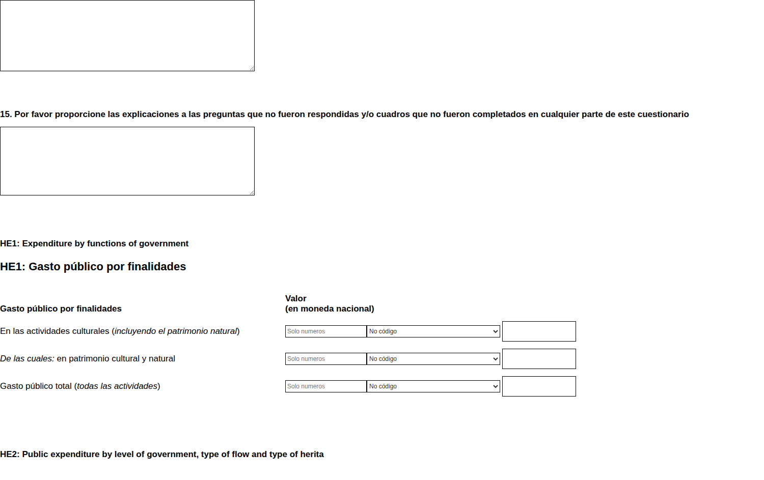15. Por favor proporcione las explicaciones a las preguntas que no fueron respondidas y/o cuadros que no fueron completados en cualquier parte de este cuestionario
HE1: Expenditure by functions of government
HE1: Gasto público por finalidades
| Gasto público por finalidades | Valor (en moneda nacional) |
| --- | --- |
| En las actividades culturales ( incluyendo el patrimonio natural ) | No código |
| De las cuales: en patrimonio cultural y natural | No código |
| Gasto público total ( todas las actividades ) | No código |
HE2: Public expenditure by level of government, type of flow and type of herita